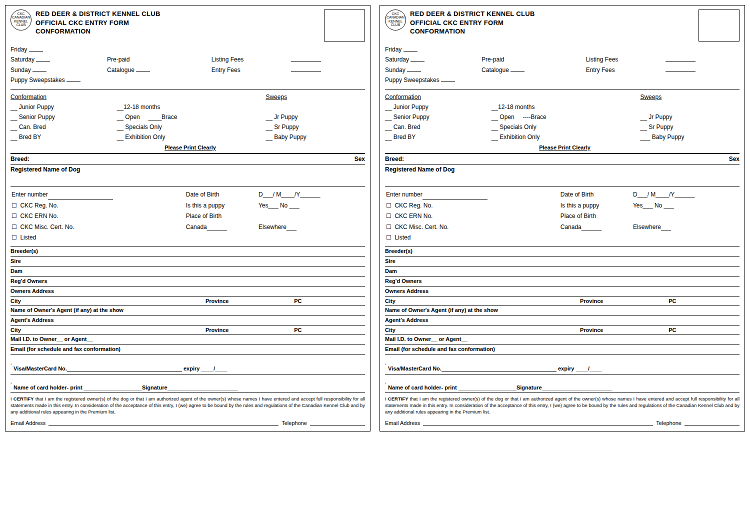CKC
CANADIAN
KENNEL CLUB
RED DEER & DISTRICT KENNEL CLUB
OFFICIAL CKC ENTRY FORM
CONFORMATION
| Friday | | | |
| Saturday | Pre-paid | Listing Fees | |
| Sunday | Catalogue | Entry Fees | |
| Puppy Sweepstakes |
| Conformation | | Sweeps |
| __ Junior Puppy | __12-18 months | |
| __ Senior Puppy | __ Open ____Brace | __ Jr Puppy |
| __ Can. Bred | __ Specials Only | __ Sr Puppy |
| __ Bred BY | __ Exhibition Only | __ Baby Puppy |
| | Please Print Clearly | |
Breed: Sex
Registered Name of Dog
| Enter number | Date of Birth | D___/ M____/Y______ |
| ☐ CKC Reg. No. | Is this a puppy | Yes___ No ___ |
| ☐ CKC ERN No. | Place of Birth | |
| ☐ CKC Misc. Cert. No. | Canada______ | Elsewhere___ |
| ☐ Listed | | |
Breeder(s)
Sire
Dam
Reg'd Owners
Owners Address
City Province PC
Name of Owner's Agent (if any) at the show
Agent's Address
City Province PC
Mail I.D. to Owner__ or Agent__
Email (for schedule and fax conformation)
.
Visa/MasterCard No. expiry ____/____
.
Name of card holder- print ___________________Signature_______________________
I CERTIFY that I am the registered owner(s) of the dog or that I am authorized agent of the owner(s) whose names I have entered and accept full responsibility for all statements made in this entry. In consideration of the acceptance of this entry, I (we) agree to be bound by the rules and regulations of the Canadian Kennel Club and by any additional rules appearing in the Premium list.
Email Address Telephone
CKC
CANADIAN
KENNEL CLUB
RED DEER & DISTRICT KENNEL CLUB
OFFICIAL CKC ENTRY FORM
CONFORMATION
| Friday | | | |
| Saturday | Pre-paid | Listing Fees | |
| Sunday | Catalogue | Entry Fees | |
| Puppy Sweepstakes |
| Conformation | | Sweeps |
| __ Junior Puppy | __12-18 months | |
| __ Senior Puppy | __ Open ----Brace | __ Jr Puppy |
| __ Can. Bred | __ Specials Only | __ Sr Puppy |
| __ Bred BY | __ Exhibition Only | ___ Baby Puppy |
| | Please Print Clearly | |
Breed: Sex
Registered Name of Dog
| Enter number | Date of Birth | D___/ M____/Y______ |
| ☐ CKC Reg. No. | Is this a puppy | Yes___ No ___ |
| ☐ CKC ERN No. | Place of Birth | |
| ☐ CKC Misc. Cert. No. | Canada______ | Elsewhere___ |
| ☐ Listed | | |
Breeder(s)
Sire
Dam
Reg'd Owners
Owners Address
City Province PC
Name of Owner's Agent (if any) at the show
Agent's Address
City Province PC
Mail I.D. to Owner__ or Agent__
Email (for schedule and fax conformation)
.
Visa/MasterCard No. expiry ____/____
.
Name of card holder- print ___________________Signature_______________________
I CERTIFY that I am the registered owner(s) of the dog or that I am authorized agent of the owner(s) whose names I have entered and accept full responsibility for all statements made in this entry. In consideration of the acceptance of this entry, I (we) agree to be bound by the rules and regulations of the Canadian Kennel Club and by any additional rules appearing in the Premium list.
Email Address Telephone